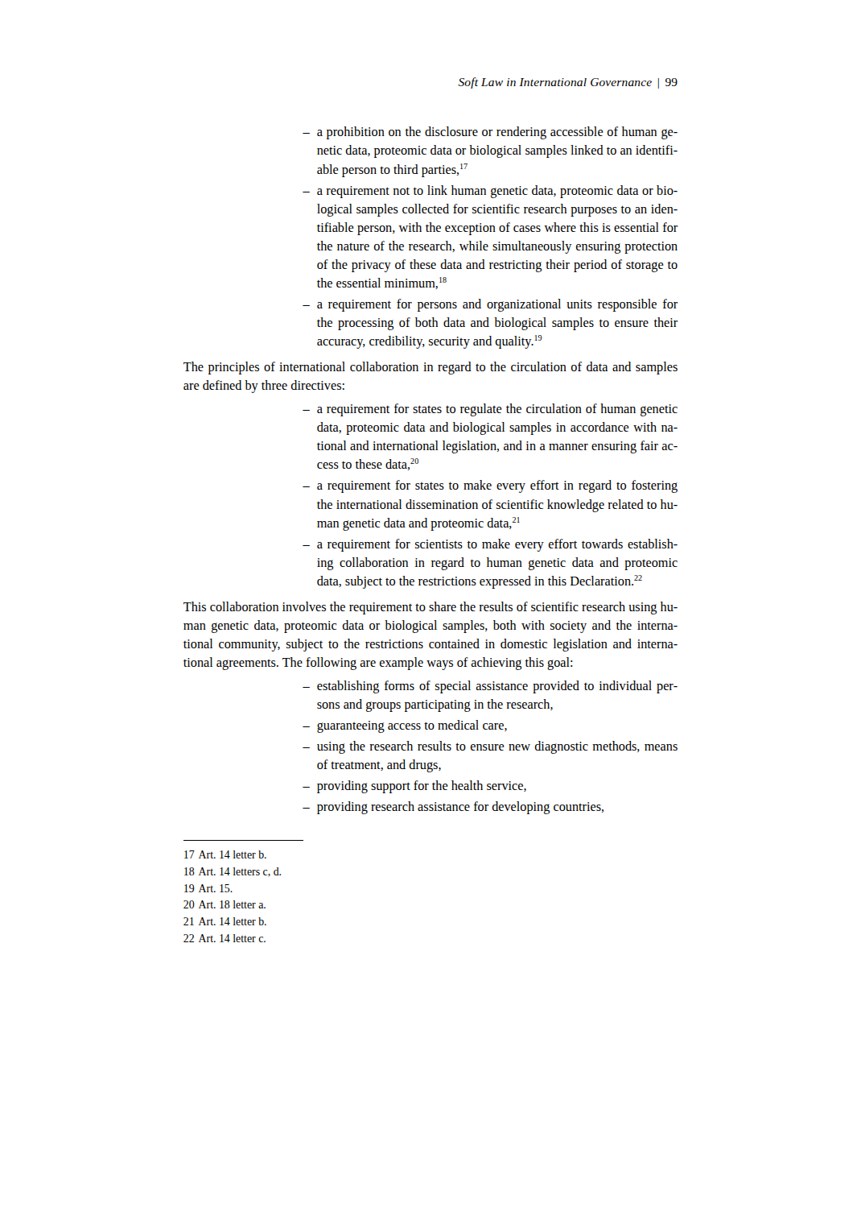Soft Law in International Governance|99
a prohibition on the disclosure or rendering accessible of human genetic data, proteomic data or biological samples linked to an identifiable person to third parties,17
a requirement not to link human genetic data, proteomic data or biological samples collected for scientific research purposes to an identifiable person, with the exception of cases where this is essential for the nature of the research, while simultaneously ensuring protection of the privacy of these data and restricting their period of storage to the essential minimum,18
a requirement for persons and organizational units responsible for the processing of both data and biological samples to ensure their accuracy, credibility, security and quality.19
The principles of international collaboration in regard to the circulation of data and samples are defined by three directives:
a requirement for states to regulate the circulation of human genetic data, proteomic data and biological samples in accordance with national and international legislation, and in a manner ensuring fair access to these data,20
a requirement for states to make every effort in regard to fostering the international dissemination of scientific knowledge related to human genetic data and proteomic data,21
a requirement for scientists to make every effort towards establishing collaboration in regard to human genetic data and proteomic data, subject to the restrictions expressed in this Declaration.22
This collaboration involves the requirement to share the results of scientific research using human genetic data, proteomic data or biological samples, both with society and the international community, subject to the restrictions contained in domestic legislation and international agreements. The following are example ways of achieving this goal:
establishing forms of special assistance provided to individual persons and groups participating in the research,
guaranteeing access to medical care,
using the research results to ensure new diagnostic methods, means of treatment, and drugs,
providing support for the health service,
providing research assistance for developing countries,
17 Art. 14 letter b.
18 Art. 14 letters c, d.
19 Art. 15.
20 Art. 18 letter a.
21 Art. 14 letter b.
22 Art. 14 letter c.